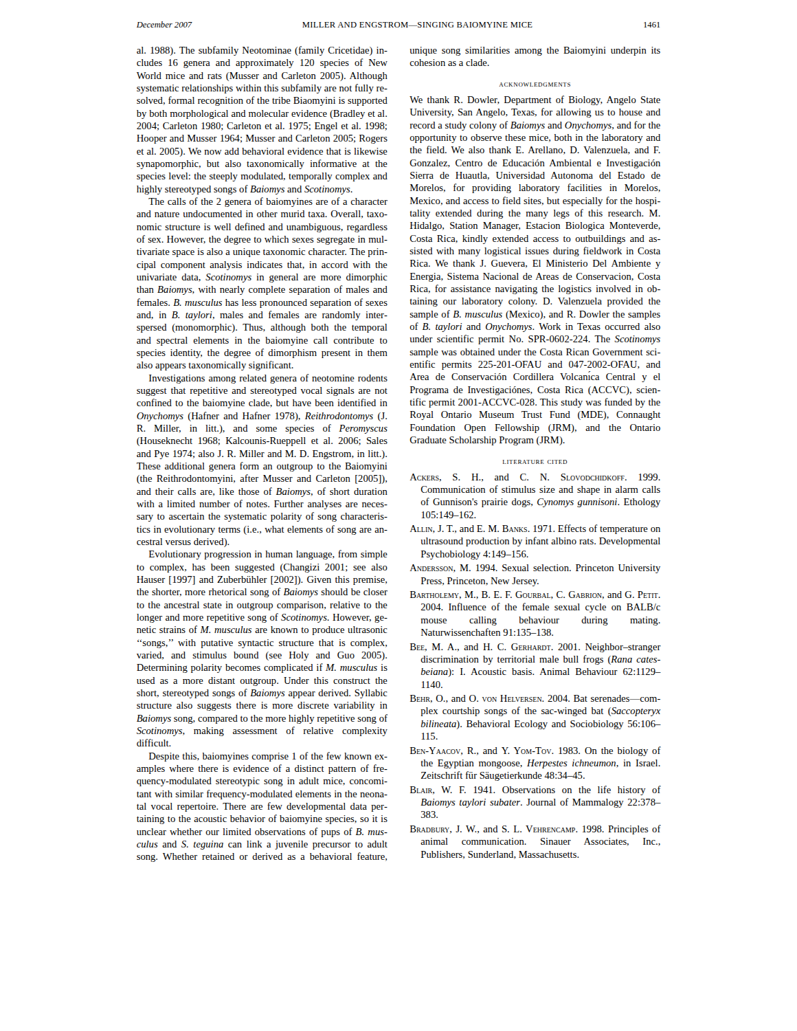December 2007 Miller and Engstrom—Singing Baiomyine Mice 1461
al. 1988). The subfamily Neotominae (family Cricetidae) includes 16 genera and approximately 120 species of New World mice and rats (Musser and Carleton 2005). Although systematic relationships within this subfamily are not fully resolved, formal recognition of the tribe Biaomyini is supported by both morphological and molecular evidence (Bradley et al. 2004; Carleton 1980; Carleton et al. 1975; Engel et al. 1998; Hooper and Musser 1964; Musser and Carleton 2005; Rogers et al. 2005). We now add behavioral evidence that is likewise synapomorphic, but also taxonomically informative at the species level: the steeply modulated, temporally complex and highly stereotyped songs of Baiomys and Scotinomys.
The calls of the 2 genera of baiomyines are of a character and nature undocumented in other murid taxa. Overall, taxonomic structure is well defined and unambiguous, regardless of sex. However, the degree to which sexes segregate in multivariate space is also a unique taxonomic character. The principal component analysis indicates that, in accord with the univariate data, Scotinomys in general are more dimorphic than Baiomys, with nearly complete separation of males and females. B. musculus has less pronounced separation of sexes and, in B. taylori, males and females are randomly interspersed (monomorphic). Thus, although both the temporal and spectral elements in the baiomyine call contribute to species identity, the degree of dimorphism present in them also appears taxonomically significant.
Investigations among related genera of neotomine rodents suggest that repetitive and stereotyped vocal signals are not confined to the baiomyine clade, but have been identified in Onychomys (Hafner and Hafner 1978), Reithrodontomys (J. R. Miller, in litt.), and some species of Peromyscus (Houseknecht 1968; Kalcounis-Rueppell et al. 2006; Sales and Pye 1974; also J. R. Miller and M. D. Engstrom, in litt.). These additional genera form an outgroup to the Baiomyini (the Reithrodontomyini, after Musser and Carleton [2005]), and their calls are, like those of Baiomys, of short duration with a limited number of notes. Further analyses are necessary to ascertain the systematic polarity of song characteristics in evolutionary terms (i.e., what elements of song are ancestral versus derived).
Evolutionary progression in human language, from simple to complex, has been suggested (Changizi 2001; see also Hauser [1997] and Zuberbühler [2002]). Given this premise, the shorter, more rhetorical song of Baiomys should be closer to the ancestral state in outgroup comparison, relative to the longer and more repetitive song of Scotinomys. However, genetic strains of M. musculus are known to produce ultrasonic ‘‘songs,’’ with putative syntactic structure that is complex, varied, and stimulus bound (see Holy and Guo 2005). Determining polarity becomes complicated if M. musculus is used as a more distant outgroup. Under this construct the short, stereotyped songs of Baiomys appear derived. Syllabic structure also suggests there is more discrete variability in Baiomys song, compared to the more highly repetitive song of Scotinomys, making assessment of relative complexity difficult.
Despite this, baiomyines comprise 1 of the few known examples where there is evidence of a distinct pattern of frequency-modulated stereotypic song in adult mice, concomitant with similar frequency-modulated elements in the neonatal vocal repertoire. There are few developmental data pertaining to the acoustic behavior of baiomyine species, so it is unclear whether our limited observations of pups of B. musculus and S. teguina can link a juvenile precursor to adult song. Whether retained or derived as a behavioral feature, unique song similarities among the Baiomyini underpin its cohesion as a clade.
Acknowledgments
We thank R. Dowler, Department of Biology, Angelo State University, San Angelo, Texas, for allowing us to house and record a study colony of Baiomys and Onychomys, and for the opportunity to observe these mice, both in the laboratory and the field. We also thank E. Arellano, D. Valenzuela, and F. Gonzalez, Centro de Educación Ambiental e Investigación Sierra de Huautla, Universidad Autonoma del Estado de Morelos, for providing laboratory facilities in Morelos, Mexico, and access to field sites, but especially for the hospitality extended during the many legs of this research. M. Hidalgo, Station Manager, Estacion Biologica Monteverde, Costa Rica, kindly extended access to outbuildings and assisted with many logistical issues during fieldwork in Costa Rica. We thank J. Guevera, El Ministerio Del Ambiente y Energia, Sistema Nacional de Areas de Conservacion, Costa Rica, for assistance navigating the logistics involved in obtaining our laboratory colony. D. Valenzuela provided the sample of B. musculus (Mexico), and R. Dowler the samples of B. taylori and Onychomys. Work in Texas occurred also under scientific permit No. SPR-0602-224. The Scotinomys sample was obtained under the Costa Rican Government scientific permits 225-201-OFAU and 047-2002-OFAU, and Area de Conservación Cordillera Volcanı́ca Central y el Programa de Investigaciónes, Costa Rica (ACCVC), scientific permit 2001-ACCVC-028. This study was funded by the Royal Ontario Museum Trust Fund (MDE), Connaught Foundation Open Fellowship (JRM), and the Ontario Graduate Scholarship Program (JRM).
Literature Cited
Ackers, S. H., and C. N. Slovodchidkoff. 1999. Communication of stimulus size and shape in alarm calls of Gunnison's prairie dogs, Cynomys gunnisoni. Ethology 105:149–162.
Allin, J. T., and E. M. Banks. 1971. Effects of temperature on ultrasound production by infant albino rats. Developmental Psychobiology 4:149–156.
Andersson, M. 1994. Sexual selection. Princeton University Press, Princeton, New Jersey.
Bartholemy, M., B. E. F. Gourbal, C. Gabrion, and G. Petit. 2004. Influence of the female sexual cycle on BALB/c mouse calling behaviour during mating. Naturwissenchaften 91:135–138.
Bee, M. A., and H. C. Gerhardt. 2001. Neighbor–stranger discrimination by territorial male bull frogs (Rana catesbeiana): I. Acoustic basis. Animal Behaviour 62:1129–1140.
Behr, O., and O. von Helversen. 2004. Bat serenades—complex courtship songs of the sac-winged bat (Saccopteryx bilineata). Behavioral Ecology and Sociobiology 56:106–115.
Ben-Yaacov, R., and Y. Yom-Tov. 1983. On the biology of the Egyptian mongoose, Herpestes ichneumon, in Israel. Zeitschrift für Säugetierkunde 48:34–45.
Blair, W. F. 1941. Observations on the life history of Baiomys taylori subater. Journal of Mammalogy 22:378–383.
Bradbury, J. W., and S. L. Vehrencamp. 1998. Principles of animal communication. Sinauer Associates, Inc., Publishers, Sunderland, Massachusetts.